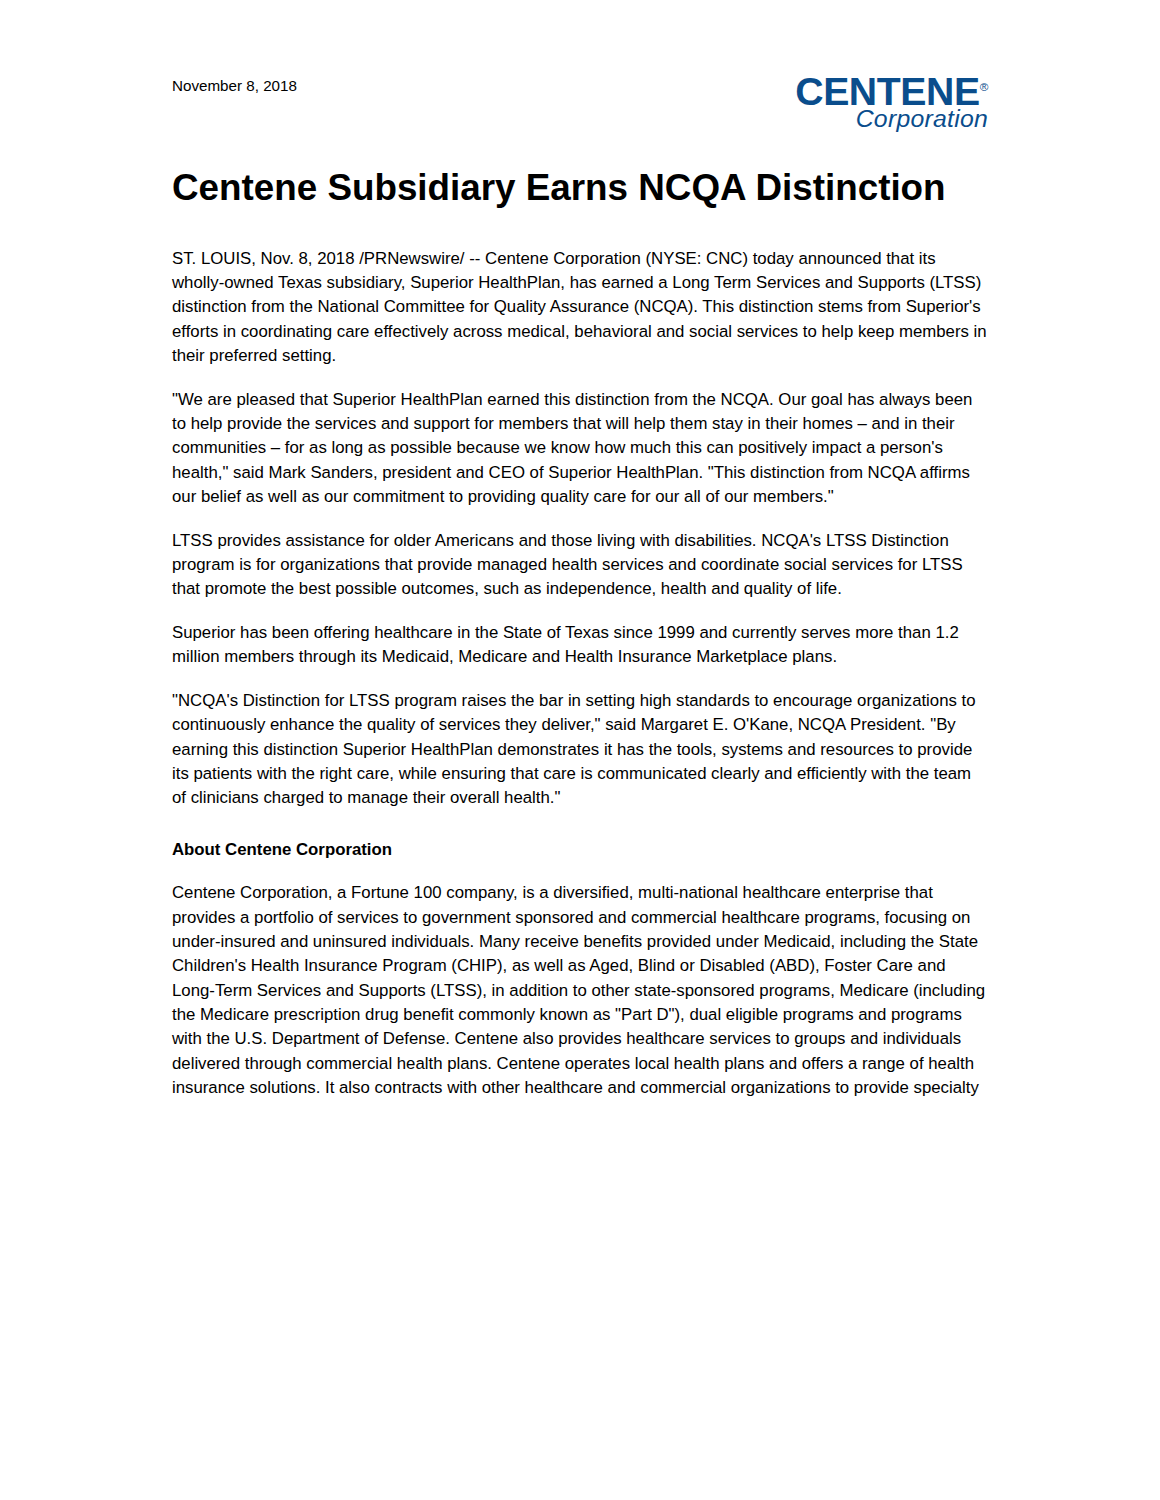November 8, 2018
CENTENE®
Corporation
Centene Subsidiary Earns NCQA Distinction
ST. LOUIS, Nov. 8, 2018 /PRNewswire/ -- Centene Corporation (NYSE: CNC) today announced that its wholly-owned Texas subsidiary, Superior HealthPlan, has earned a Long Term Services and Supports (LTSS) distinction from the National Committee for Quality Assurance (NCQA). This distinction stems from Superior's efforts in coordinating care effectively across medical, behavioral and social services to help keep members in their preferred setting.
"We are pleased that Superior HealthPlan earned this distinction from the NCQA. Our goal has always been to help provide the services and support for members that will help them stay in their homes – and in their communities – for as long as possible because we know how much this can positively impact a person's health," said Mark Sanders, president and CEO of Superior HealthPlan. "This distinction from NCQA affirms our belief as well as our commitment to providing quality care for our all of our members."
LTSS provides assistance for older Americans and those living with disabilities. NCQA's LTSS Distinction program is for organizations that provide managed health services and coordinate social services for LTSS that promote the best possible outcomes, such as independence, health and quality of life.
Superior has been offering healthcare in the State of Texas since 1999 and currently serves more than 1.2 million members through its Medicaid, Medicare and Health Insurance Marketplace plans.
"NCQA's Distinction for LTSS program raises the bar in setting high standards to encourage organizations to continuously enhance the quality of services they deliver," said Margaret E. O'Kane, NCQA President. "By earning this distinction Superior HealthPlan demonstrates it has the tools, systems and resources to provide its patients with the right care, while ensuring that care is communicated clearly and efficiently with the team of clinicians charged to manage their overall health."
About Centene Corporation
Centene Corporation, a Fortune 100 company, is a diversified, multi-national healthcare enterprise that provides a portfolio of services to government sponsored and commercial healthcare programs, focusing on under-insured and uninsured individuals. Many receive benefits provided under Medicaid, including the State Children's Health Insurance Program (CHIP), as well as Aged, Blind or Disabled (ABD), Foster Care and Long-Term Services and Supports (LTSS), in addition to other state-sponsored programs, Medicare (including the Medicare prescription drug benefit commonly known as "Part D"), dual eligible programs and programs with the U.S. Department of Defense. Centene also provides healthcare services to groups and individuals delivered through commercial health plans. Centene operates local health plans and offers a range of health insurance solutions. It also contracts with other healthcare and commercial organizations to provide specialty